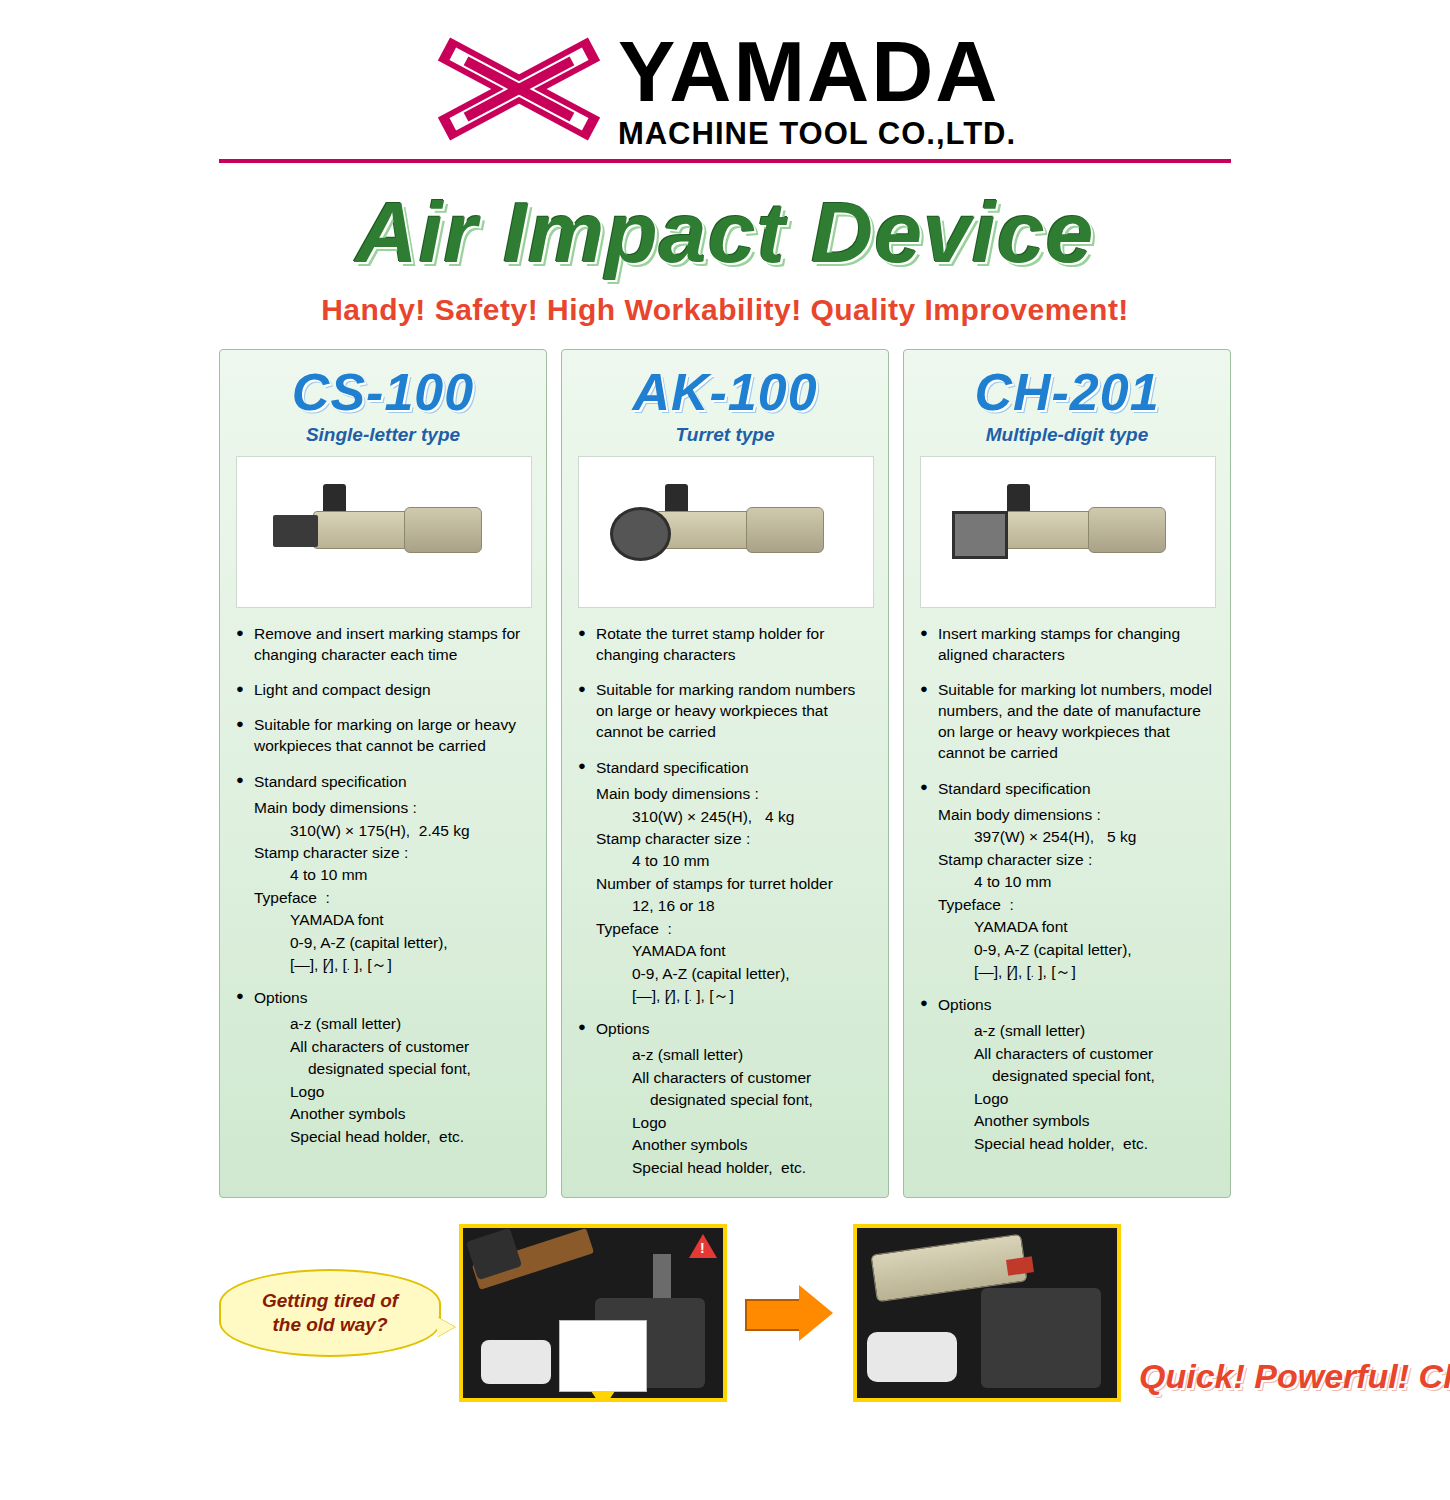YAMADA
MACHINE TOOL CO.,LTD.
Air Impact Device
Handy! Safety! High Workability! Quality Improvement!
CS-100
Single-letter type
Remove and insert marking stamps for changing character each time
Light and compact design
Suitable for marking on large or heavy workpieces that cannot be carried
Standard specification
Main body dimensions : 310(W) × 175(H), 2.45 kg Stamp character size : 4 to 10 mm Typeface : YAMADA font 0-9, A-Z (capital letter), [—], [∕], [. ], [～]
Options
a-z (small letter) All characters of customer designated special font, Logo Another symbols Special head holder, etc.
AK-100
Turret type
Rotate the turret stamp holder for changing characters
Suitable for marking random numbers on large or heavy workpieces that cannot be carried
Standard specification
Main body dimensions : 310(W) × 245(H), 4 kg Stamp character size : 4 to 10 mm Number of stamps for turret holder 12, 16 or 18 Typeface : YAMADA font 0-9, A-Z (capital letter), [—], [∕], [. ], [～]
Options
a-z (small letter) All characters of customer designated special font, Logo Another symbols Special head holder, etc.
CH-201
Multiple-digit type
Insert marking stamps for changing aligned characters
Suitable for marking lot numbers, model numbers, and the date of manufacture on large or heavy workpieces that cannot be carried
Standard specification
Main body dimensions : 397(W) × 254(H), 5 kg Stamp character size : 4 to 10 mm Typeface : YAMADA font 0-9, A-Z (capital letter), [—], [∕], [. ], [～]
Options
a-z (small letter) All characters of customer designated special font, Logo Another symbols Special head holder, etc.
Getting tired of
the old way?
Quick! Powerful! Clear!